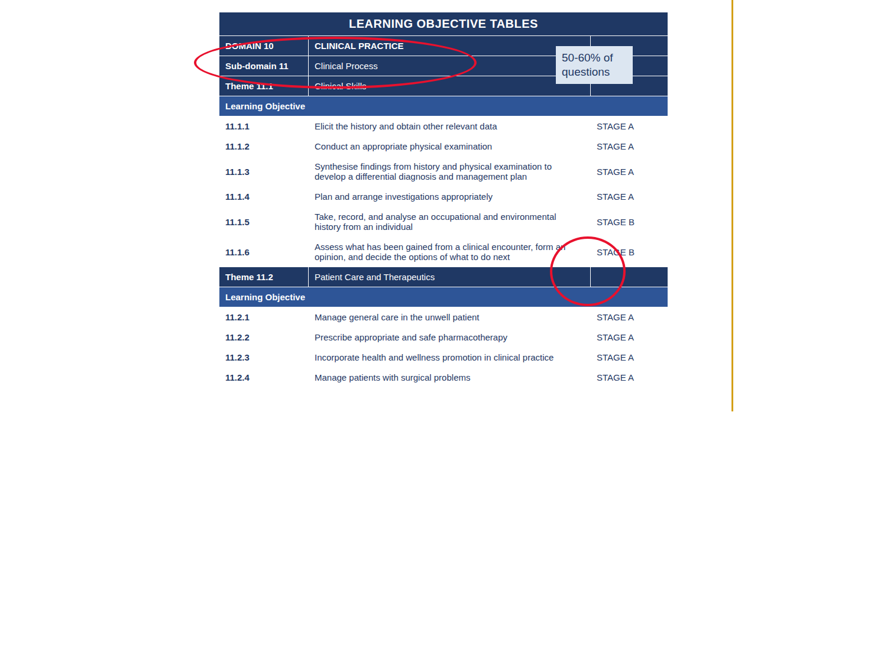| LEARNING OBJECTIVE TABLES |
| DOMAIN 10 | CLINICAL PRACTICE | |
| Sub-domain 11 | Clinical Process | |
| Theme 11.1 | Clinical Skills | |
| Learning Objective |
| 11.1.1 | Elicit the history and obtain other relevant data | STAGE A |
| 11.1.2 | Conduct an appropriate physical examination | STAGE A |
| 11.1.3 | Synthesise findings from history and physical examination to develop a differential diagnosis and management plan | STAGE A |
| 11.1.4 | Plan and arrange investigations appropriately | STAGE A |
| 11.1.5 | Take, record, and analyse an occupational and environmental history from an individual | STAGE B |
| 11.1.6 | Assess what has been gained from a clinical encounter, form an opinion, and decide the options of what to do next | STAGE B |
| Theme 11.2 | Patient Care and Therapeutics | |
| Learning Objective |
| 11.2.1 | Manage general care in the unwell patient | STAGE A |
| 11.2.2 | Prescribe appropriate and safe pharmacotherapy | STAGE A |
| 11.2.3 | Incorporate health and wellness promotion in clinical practice | STAGE A |
| 11.2.4 | Manage patients with surgical problems | STAGE A |
50-60% of questions